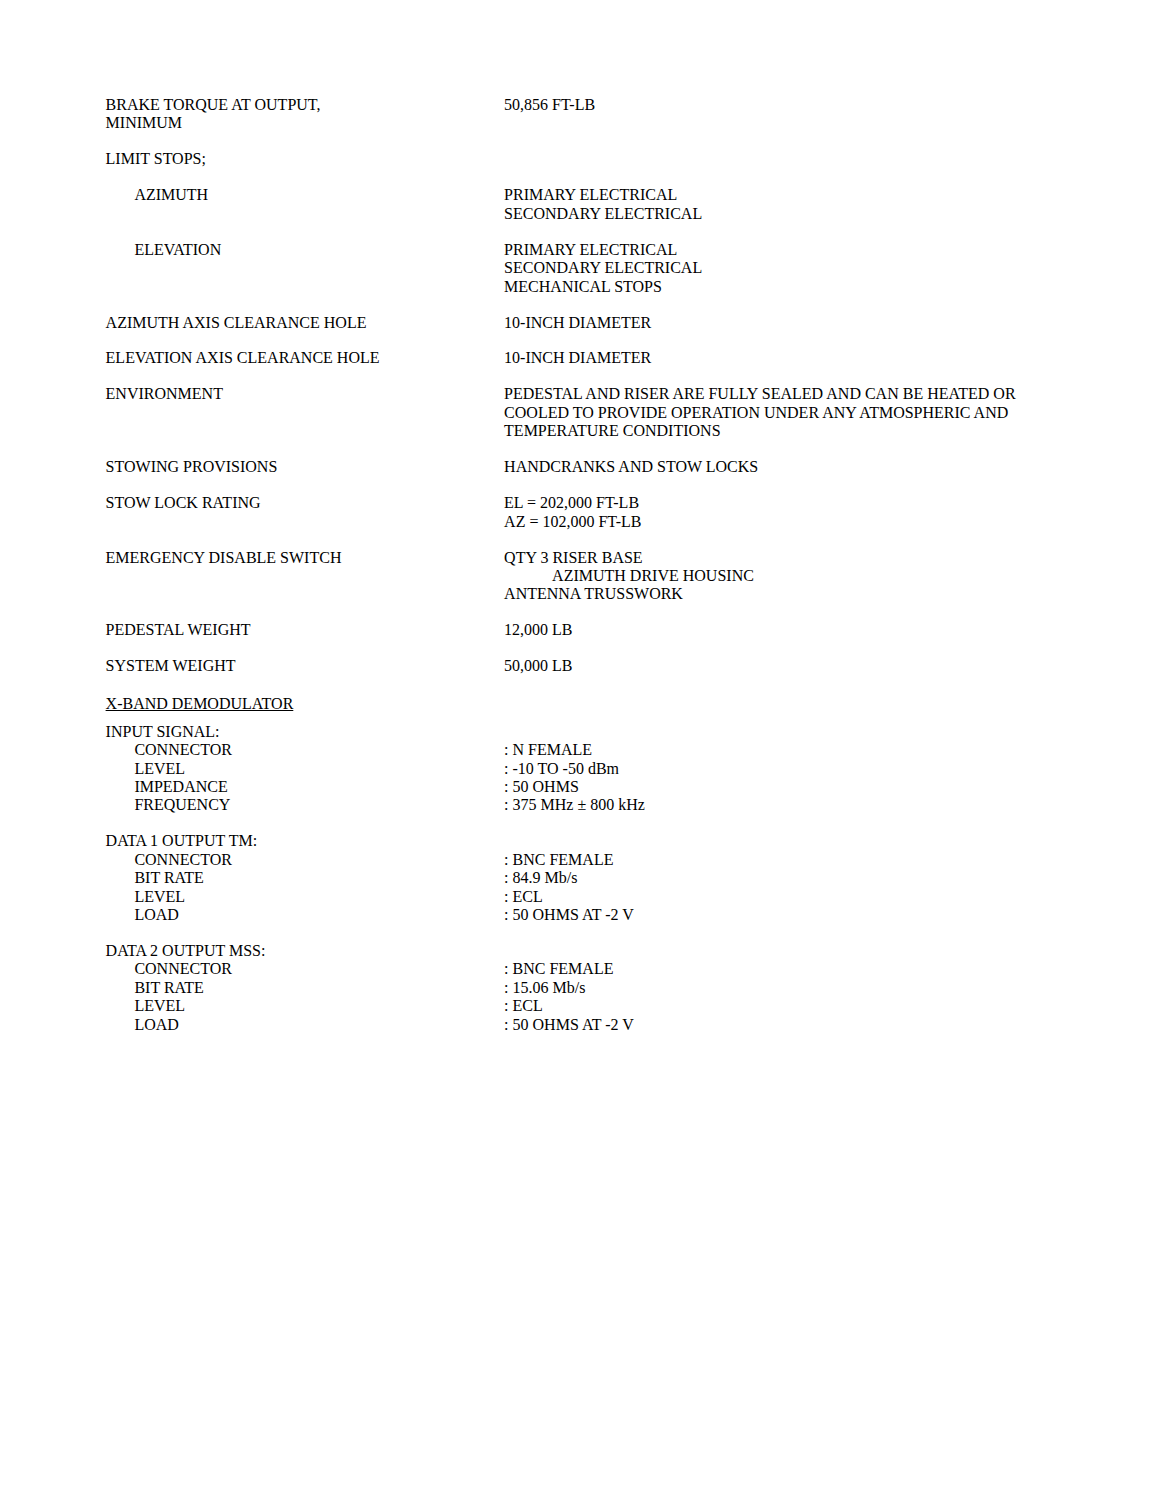| BRAKE TORQUE AT OUTPUT, MINIMUM | 50,856 FT-LB |
| LIMIT STOPS; | |
| AZIMUTH | PRIMARY ELECTRICAL SECONDARY ELECTRICAL |
| ELEVATION | PRIMARY ELECTRICAL SECONDARY ELECTRICAL MECHANICAL STOPS |
| AZIMUTH AXIS CLEARANCE HOLE | 10-INCH DIAMETER |
| ELEVATION AXIS CLEARANCE HOLE | 10-INCH DIAMETER |
| ENVIRONMENT | PEDESTAL AND RISER ARE FULLY SEALED AND CAN BE HEATED OR COOLED TO PROVIDE OPERATION UNDER ANY ATMOSPHERIC AND TEMPERATURE CONDITIONS |
| STOWING PROVISIONS | HANDCRANKS AND STOW LOCKS |
| STOW LOCK RATING | EL = 202,000 FT-LB AZ = 102,000 FT-LB |
| EMERGENCY DISABLE SWITCH | QTY 3 RISER BASE AZIMUTH DRIVE HOUSINC ANTENNA TRUSSWORK |
| PEDESTAL WEIGHT | 12,000 LB |
| SYSTEM WEIGHT | 50,000 LB |
X-BAND DEMODULATOR
| INPUT SIGNAL: | |
| CONNECTOR | : N FEMALE |
| LEVEL | : -10 TO -50 dBm |
| IMPEDANCE | : 50 OHMS |
| FREQUENCY | : 375 MHz ± 800 kHz |
| DATA 1 OUTPUT TM: | |
| CONNECTOR | : BNC FEMALE |
| BIT RATE | : 84.9 Mb/s |
| LEVEL | : ECL |
| LOAD | : 50 OHMS AT -2 V |
| DATA 2 OUTPUT MSS: | |
| CONNECTOR | : BNC FEMALE |
| BIT RATE | : 15.06 Mb/s |
| LEVEL | : ECL |
| LOAD | : 50 OHMS AT -2 V |